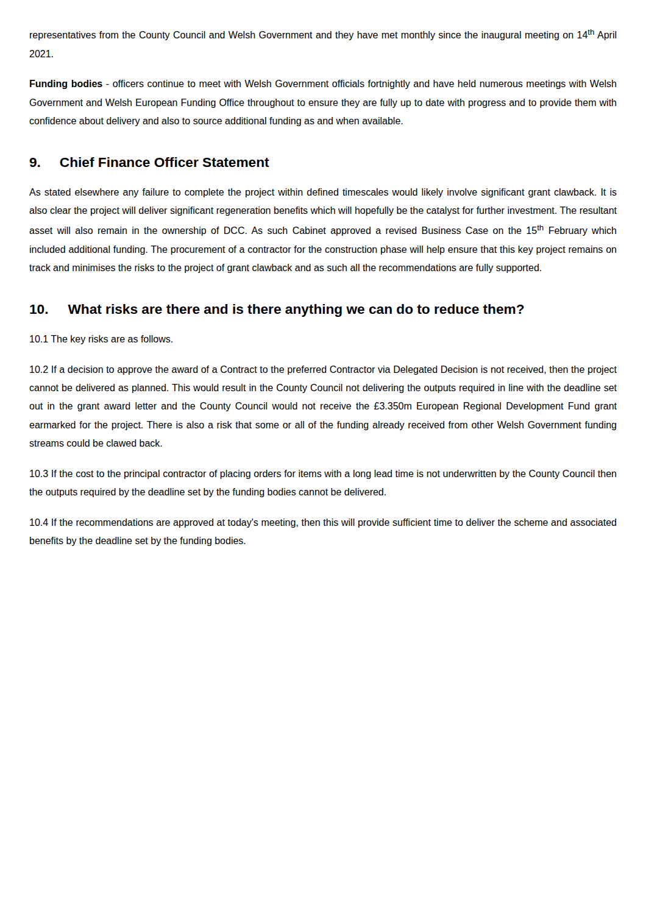representatives from the County Council and Welsh Government and they have met monthly since the inaugural meeting on 14th April 2021.
Funding bodies - officers continue to meet with Welsh Government officials fortnightly and have held numerous meetings with Welsh Government and Welsh European Funding Office throughout to ensure they are fully up to date with progress and to provide them with confidence about delivery and also to source additional funding as and when available.
9. Chief Finance Officer Statement
As stated elsewhere any failure to complete the project within defined timescales would likely involve significant grant clawback. It is also clear the project will deliver significant regeneration benefits which will hopefully be the catalyst for further investment. The resultant asset will also remain in the ownership of DCC. As such Cabinet approved a revised Business Case on the 15th February which included additional funding. The procurement of a contractor for the construction phase will help ensure that this key project remains on track and minimises the risks to the project of grant clawback and as such all the recommendations are fully supported.
10. What risks are there and is there anything we can do to reduce them?
10.1 The key risks are as follows.
10.2 If a decision to approve the award of a Contract to the preferred Contractor via Delegated Decision is not received, then the project cannot be delivered as planned. This would result in the County Council not delivering the outputs required in line with the deadline set out in the grant award letter and the County Council would not receive the £3.350m European Regional Development Fund grant earmarked for the project. There is also a risk that some or all of the funding already received from other Welsh Government funding streams could be clawed back.
10.3 If the cost to the principal contractor of placing orders for items with a long lead time is not underwritten by the County Council then the outputs required by the deadline set by the funding bodies cannot be delivered.
10.4 If the recommendations are approved at today's meeting, then this will provide sufficient time to deliver the scheme and associated benefits by the deadline set by the funding bodies.